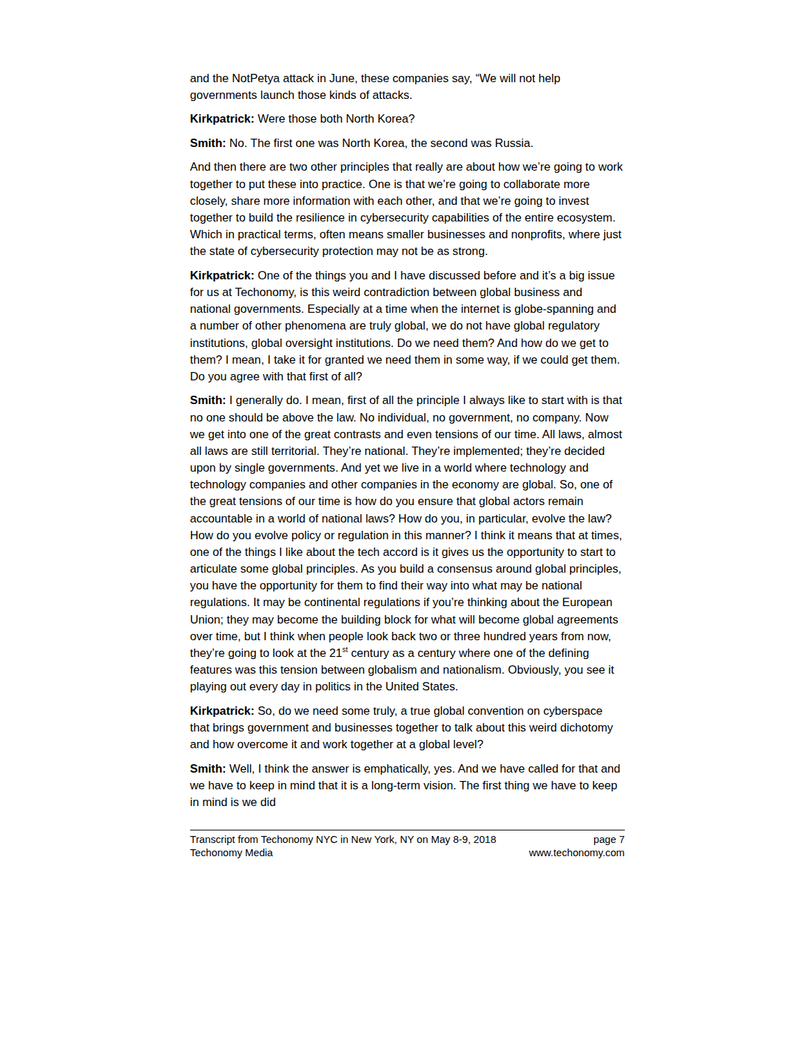and the NotPetya attack in June, these companies say, “We will not help governments launch those kinds of attacks.
Kirkpatrick: Were those both North Korea?
Smith: No. The first one was North Korea, the second was Russia.
And then there are two other principles that really are about how we’re going to work together to put these into practice. One is that we’re going to collaborate more closely, share more information with each other, and that we’re going to invest together to build the resilience in cybersecurity capabilities of the entire ecosystem. Which in practical terms, often means smaller businesses and nonprofits, where just the state of cybersecurity protection may not be as strong.
Kirkpatrick: One of the things you and I have discussed before and it’s a big issue for us at Techonomy, is this weird contradiction between global business and national governments. Especially at a time when the internet is globe-spanning and a number of other phenomena are truly global, we do not have global regulatory institutions, global oversight institutions. Do we need them? And how do we get to them? I mean, I take it for granted we need them in some way, if we could get them. Do you agree with that first of all?
Smith: I generally do. I mean, first of all the principle I always like to start with is that no one should be above the law. No individual, no government, no company. Now we get into one of the great contrasts and even tensions of our time. All laws, almost all laws are still territorial. They’re national. They’re implemented; they’re decided upon by single governments. And yet we live in a world where technology and technology companies and other companies in the economy are global. So, one of the great tensions of our time is how do you ensure that global actors remain accountable in a world of national laws? How do you, in particular, evolve the law? How do you evolve policy or regulation in this manner? I think it means that at times, one of the things I like about the tech accord is it gives us the opportunity to start to articulate some global principles. As you build a consensus around global principles, you have the opportunity for them to find their way into what may be national regulations. It may be continental regulations if you’re thinking about the European Union; they may become the building block for what will become global agreements over time, but I think when people look back two or three hundred years from now, they’re going to look at the 21st century as a century where one of the defining features was this tension between globalism and nationalism. Obviously, you see it playing out every day in politics in the United States.
Kirkpatrick: So, do we need some truly, a true global convention on cyberspace that brings government and businesses together to talk about this weird dichotomy and how overcome it and work together at a global level?
Smith: Well, I think the answer is emphatically, yes. And we have called for that and we have to keep in mind that it is a long-term vision. The first thing we have to keep in mind is we did
Transcript from Techonomy NYC in New York, NY on May 8-9, 2018
page 7
Techonomy Media
www.techonomy.com